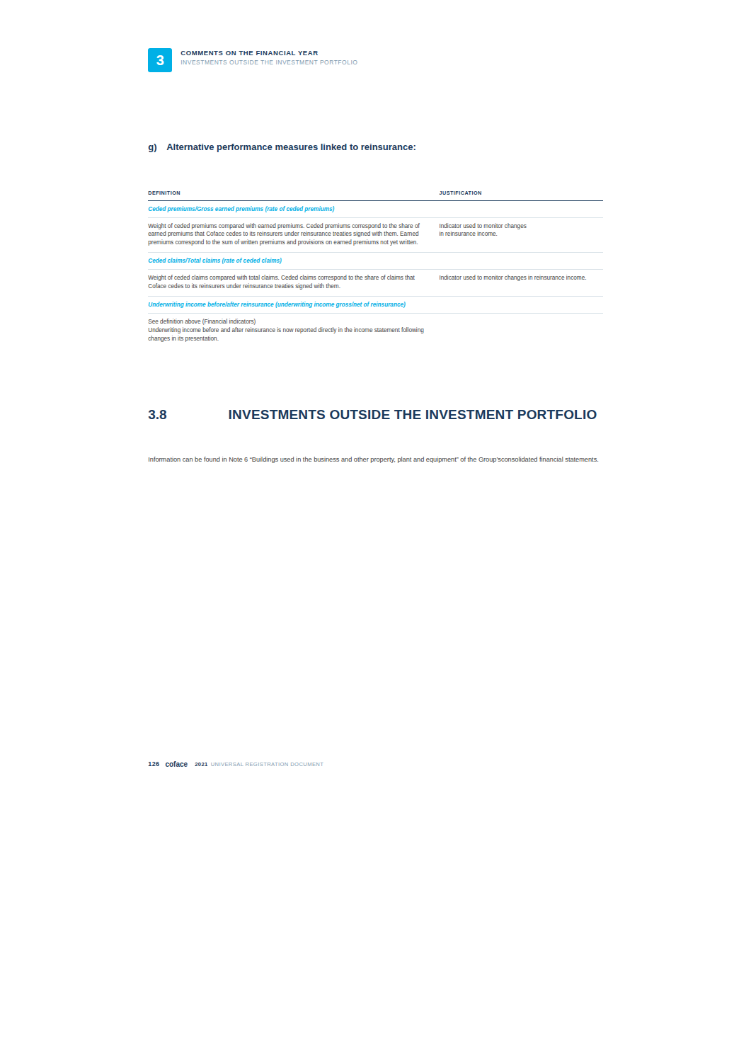3
Comments on the financial year
Investments outside the investment portfolio
g) Alternative performance measures linked to reinsurance:
| Definition | Justification |
| --- | --- |
| Ceded premiums/Gross earned premiums (rate of ceded premiums) |
| Weight of ceded premiums compared with earned premiums. Ceded premiums correspond to the share of earned premiums that Coface cedes to its reinsurers under reinsurance treaties signed with them. Earned premiums correspond to the sum of written premiums and provisions on earned premiums not yet written. | Indicator used to monitor changes in reinsurance income. |
| Ceded claims/Total claims (rate of ceded claims) |
| Weight of ceded claims compared with total claims. Ceded claims correspond to the share of claims that Coface cedes to its reinsurers under reinsurance treaties signed with them. | Indicator used to monitor changes in reinsurance income. |
| Underwriting income before/after reinsurance (underwriting income gross/net of reinsurance) |
| See definition above (Financial indicators) Underwriting income before and after reinsurance is now reported directly in the income statement following changes in its presentation. | |
3.8
INVESTMENTS OUTSIDE THE INVESTMENT PORTFOLIO
Information can be found in Note 6 “Buildings used in the business and other property, plant and equipment” of the Group’sconsolidated financial statements.
126 coface 2021 UNIVERSAL REGISTRATION DOCUMENT